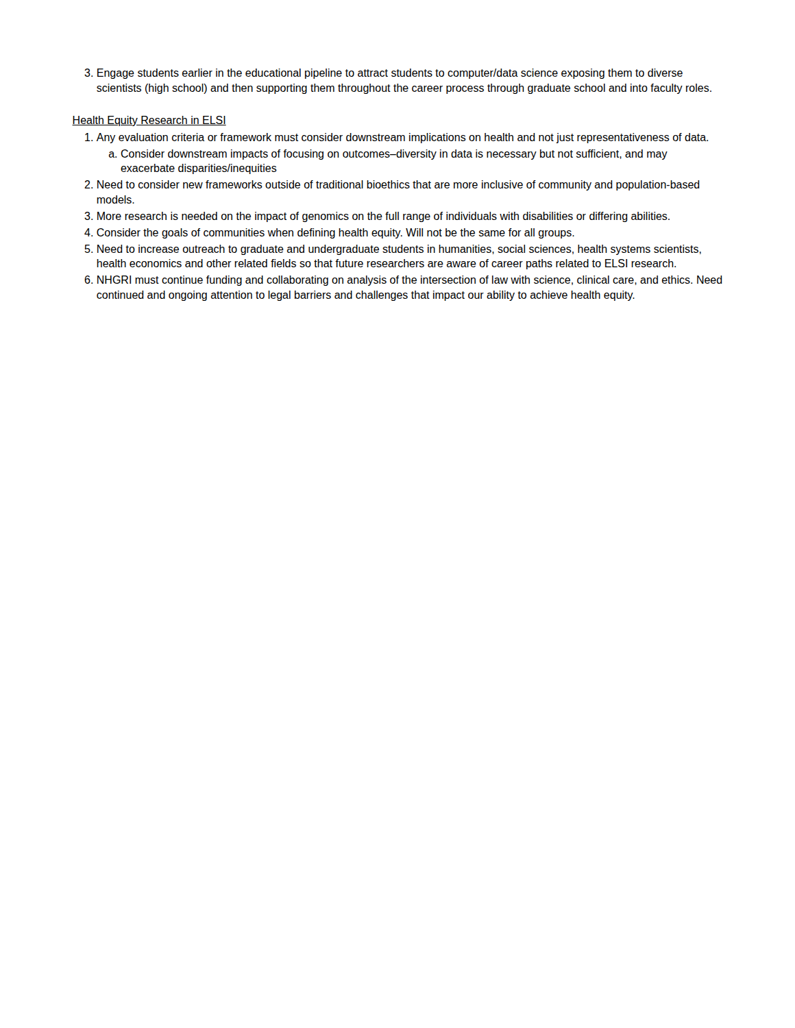Engage students earlier in the educational pipeline to attract students to computer/data science exposing them to diverse scientists (high school) and then supporting them throughout the career process through graduate school and into faculty roles.
Health Equity Research in ELSI
Any evaluation criteria or framework must consider downstream implications on health and not just representativeness of data.
Consider downstream impacts of focusing on outcomes–diversity in data is necessary but not sufficient, and may exacerbate disparities/inequities
Need to consider new frameworks outside of traditional bioethics that are more inclusive of community and population-based models.
More research is needed on the impact of genomics on the full range of individuals with disabilities or differing abilities.
Consider the goals of communities when defining health equity. Will not be the same for all groups.
Need to increase outreach to graduate and undergraduate students in humanities, social sciences, health systems scientists, health economics and other related fields so that future researchers are aware of career paths related to ELSI research.
NHGRI must continue funding and collaborating on analysis of the intersection of law with science, clinical care, and ethics. Need continued and ongoing attention to legal barriers and challenges that impact our ability to achieve health equity.